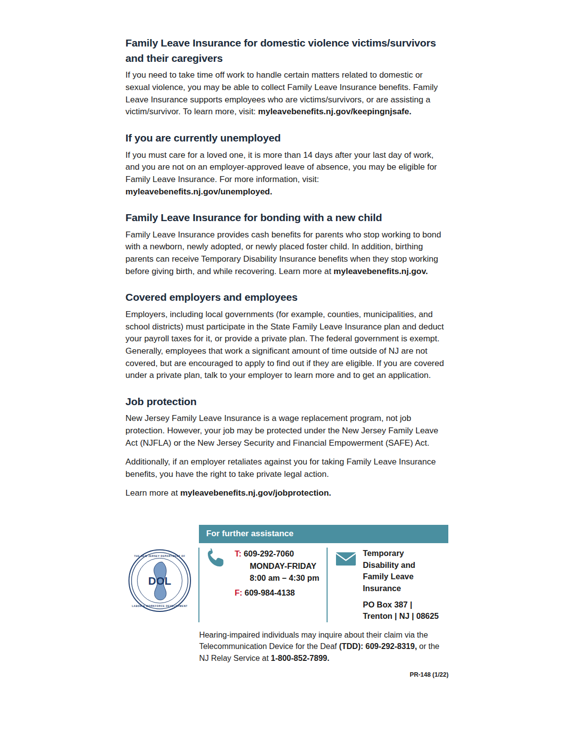Family Leave Insurance for domestic violence victims/survivors and their caregivers
If you need to take time off work to handle certain matters related to domestic or sexual violence, you may be able to collect Family Leave Insurance benefits. Family Leave Insurance supports employees who are victims/survivors, or are assisting a victim/survivor. To learn more, visit: myleavebenefits.nj.gov/keepingnjsafe.
If you are currently unemployed
If you must care for a loved one, it is more than 14 days after your last day of work, and you are not on an employer-approved leave of absence, you may be eligible for Family Leave Insurance. For more information, visit: myleavebenefits.nj.gov/unemployed.
Family Leave Insurance for bonding with a new child
Family Leave Insurance provides cash benefits for parents who stop working to bond with a newborn, newly adopted, or newly placed foster child. In addition, birthing parents can receive Temporary Disability Insurance benefits when they stop working before giving birth, and while recovering. Learn more at myleavebenefits.nj.gov.
Covered employers and employees
Employers, including local governments (for example, counties, municipalities, and school districts) must participate in the State Family Leave Insurance plan and deduct your payroll taxes for it, or provide a private plan. The federal government is exempt. Generally, employees that work a significant amount of time outside of NJ are not covered, but are encouraged to apply to find out if they are eligible. If you are covered under a private plan, talk to your employer to learn more and to get an application.
Job protection
New Jersey Family Leave Insurance is a wage replacement program, not job protection. However, your job may be protected under the New Jersey Family Leave Act (NJFLA) or the New Jersey Security and Financial Empowerment (SAFE) Act.
Additionally, if an employer retaliates against you for taking Family Leave Insurance benefits, you have the right to take private legal action.
Learn more at myleavebenefits.nj.gov/jobprotection.
For further assistance
DOL THE NEW JERSEY DEPARTMENT OF LABOR & WORKFORCE DEVELOPMENT
T: 609-292-7060
MONDAY-FRIDAY
8:00 am – 4:30 pm
F: 609-984-4138
Temporary Disability and
Family Leave Insurance
PO Box 387 | Trenton | NJ | 08625
Hearing-impaired individuals may inquire about their claim via the Telecommunication Device for the Deaf (TDD): 609-292-8319, or the NJ Relay Service at 1-800-852-7899.
PR-148 (1/22)